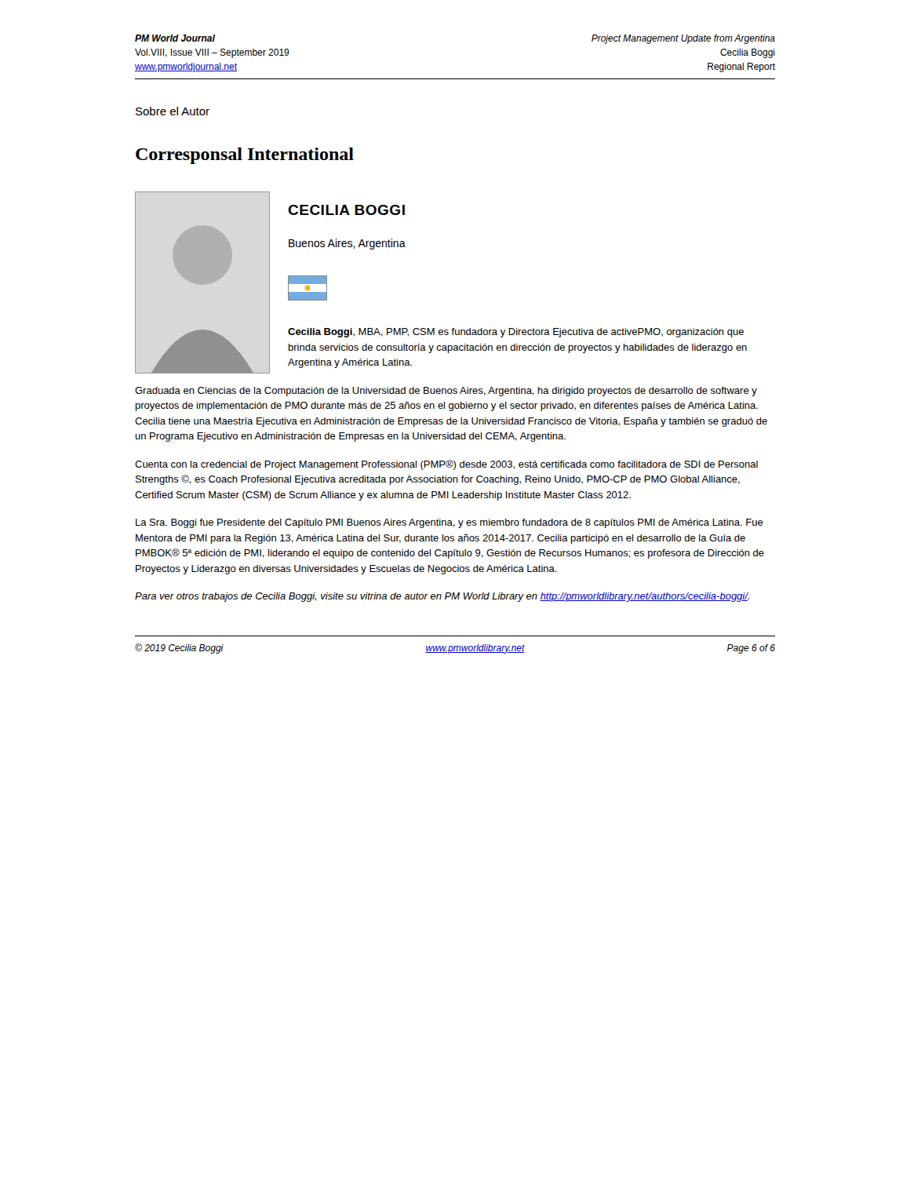PM World Journal
Vol.VIII, Issue VIII – September 2019
www.pmworldjournal.net
Project Management Update from Argentina
Cecilia Boggi
Regional Report
Sobre el Autor
Corresponsal International
CECILIA BOGGI
Buenos Aires, Argentina
Cecilia Boggi, MBA, PMP, CSM es fundadora y Directora Ejecutiva de activePMO, organización que brinda servicios de consultoría y capacitación en dirección de proyectos y habilidades de liderazgo en Argentina y América Latina.
Graduada en Ciencias de la Computación de la Universidad de Buenos Aires, Argentina, ha dirigido proyectos de desarrollo de software y proyectos de implementación de PMO durante más de 25 años en el gobierno y el sector privado, en diferentes países de América Latina. Cecilia tiene una Maestría Ejecutiva en Administración de Empresas de la Universidad Francisco de Vitoria, España y también se graduó de un Programa Ejecutivo en Administración de Empresas en la Universidad del CEMA, Argentina.
Cuenta con la credencial de Project Management Professional (PMP®) desde 2003, está certificada como facilitadora de SDI de Personal Strengths ©, es Coach Profesional Ejecutiva acreditada por Association for Coaching, Reino Unido, PMO-CP de PMO Global Alliance, Certified Scrum Master (CSM) de Scrum Alliance y ex alumna de PMI Leadership Institute Master Class 2012.
La Sra. Boggi fue Presidente del Capítulo PMI Buenos Aires Argentina, y es miembro fundadora de 8 capítulos PMI de América Latina. Fue Mentora de PMI para la Región 13, América Latina del Sur, durante los años 2014-2017. Cecilia participó en el desarrollo de la Guía de PMBOK® 5ª edición de PMI, liderando el equipo de contenido del Capítulo 9, Gestión de Recursos Humanos; es profesora de Dirección de Proyectos y Liderazgo en diversas Universidades y Escuelas de Negocios de América Latina.
Para ver otros trabajos de Cecilia Boggi, visite su vitrina de autor en PM World Library en http://pmworldlibrary.net/authors/cecilia-boggi/.
© 2019 Cecilia Boggi
www.pmworldlibrary.net
Page 6 of 6